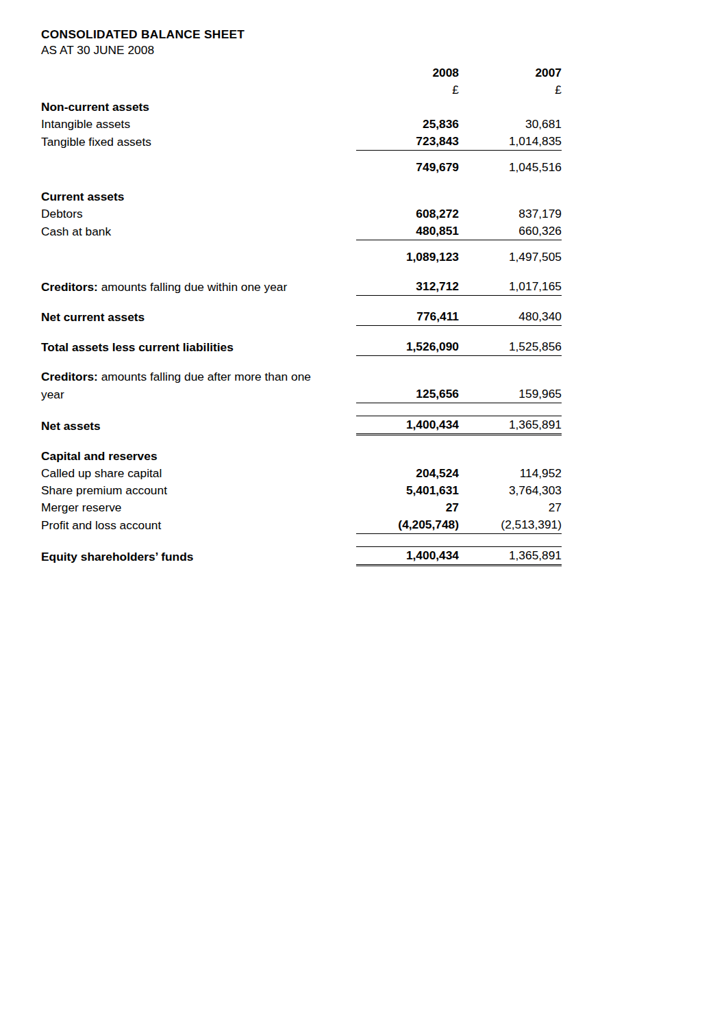CONSOLIDATED BALANCE SHEET
AS AT 30 JUNE 2008
| | 2008 | 2007 |
| | £ | £ |
| Non-current assets | | |
| Intangible assets | 25,836 | 30,681 |
| Tangible fixed assets | 723,843 | 1,014,835 |
| | 749,679 | 1,045,516 |
| Current assets | | |
| Debtors | 608,272 | 837,179 |
| Cash at bank | 480,851 | 660,326 |
| | 1,089,123 | 1,497,505 |
| Creditors: amounts falling due within one year | 312,712 | 1,017,165 |
| Net current assets | 776,411 | 480,340 |
| Total assets less current liabilities | 1,526,090 | 1,525,856 |
| Creditors: amounts falling due after more than one | | |
| year | 125,656 | 159,965 |
| Net assets | 1,400,434 | 1,365,891 |
| Capital and reserves | | |
| Called up share capital | 204,524 | 114,952 |
| Share premium account | 5,401,631 | 3,764,303 |
| Merger reserve | 27 | 27 |
| Profit and loss account | (4,205,748) | (2,513,391) |
| Equity shareholders’ funds | 1,400,434 | 1,365,891 |